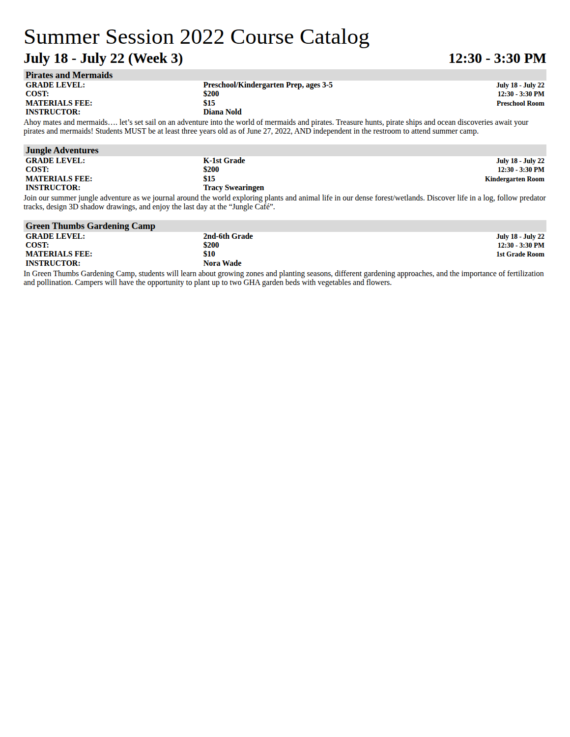Summer Session 2022 Course Catalog
July 18 - July 22 (Week 3) 12:30 - 3:30 PM
Pirates and Mermaids
| GRADE LEVEL: | Preschool/Kindergarten Prep, ages 3-5 | July 18 - July 22 |
| COST: | $200 | 12:30 - 3:30 PM |
| MATERIALS FEE: | $15 | Preschool Room |
| INSTRUCTOR: | Diana Nold | |
Ahoy mates and mermaids…. let’s set sail on an adventure into the world of mermaids and pirates. Treasure hunts, pirate ships and ocean discoveries await your pirates and mermaids! Students MUST be at least three years old as of June 27, 2022, AND independent in the restroom to attend summer camp.
Jungle Adventures
| GRADE LEVEL: | K-1st Grade | July 18 - July 22 |
| COST: | $200 | 12:30 - 3:30 PM |
| MATERIALS FEE: | $15 | Kindergarten Room |
| INSTRUCTOR: | Tracy Swearingen | |
Join our summer jungle adventure as we journal around the world exploring plants and animal life in our dense forest/wetlands. Discover life in a log, follow predator tracks, design 3D shadow drawings, and enjoy the last day at the “Jungle Café”.
Green Thumbs Gardening Camp
| GRADE LEVEL: | 2nd-6th Grade | July 18 - July 22 |
| COST: | $200 | 12:30 - 3:30 PM |
| MATERIALS FEE: | $10 | 1st Grade Room |
| INSTRUCTOR: | Nora Wade | |
In Green Thumbs Gardening Camp, students will learn about growing zones and planting seasons, different gardening approaches, and the importance of fertilization and pollination. Campers will have the opportunity to plant up to two GHA garden beds with vegetables and flowers.